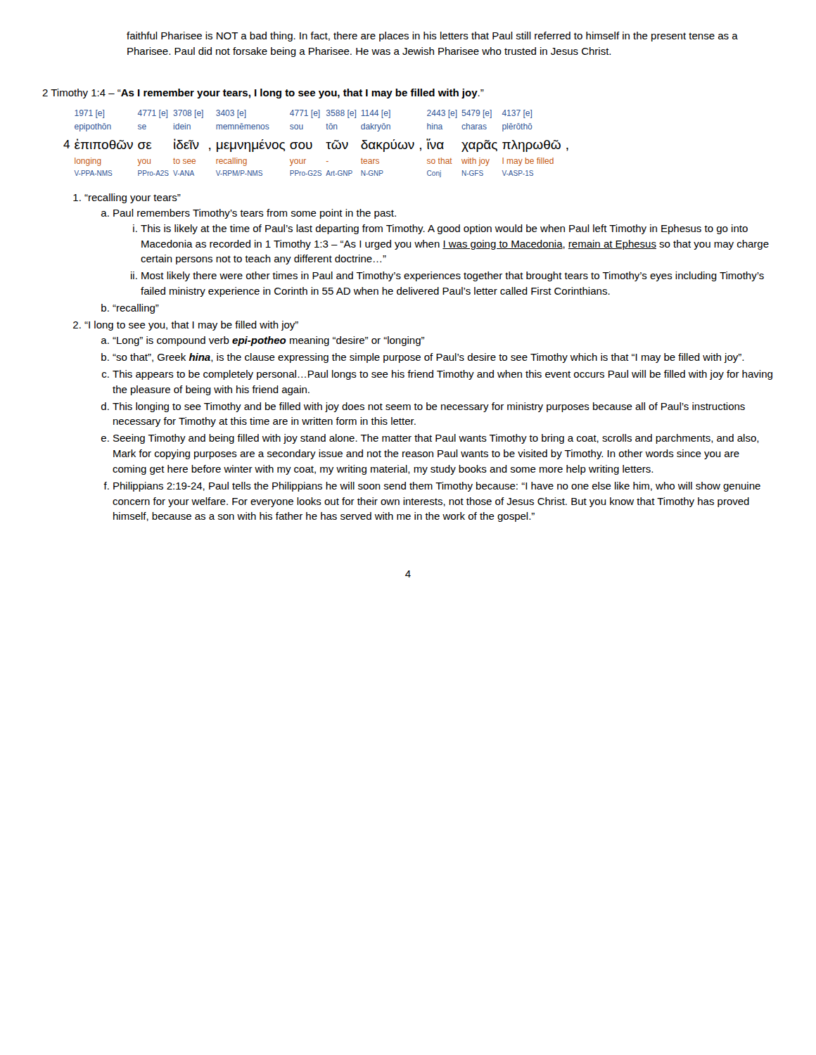faithful Pharisee is NOT a bad thing. In fact, there are places in his letters that Paul still referred to himself in the present tense as a Pharisee. Paul did not forsake being a Pharisee. He was a Jewish Pharisee who trusted in Jesus Christ.
2 Timothy 1:4 – “As I remember your tears, I long to see you, that I may be filled with joy.”
| | 1971 [e] | 4771 [e] | 3708 [e] | | 3403 [e] | 4771 [e] | 3588 [e] | 1144 [e] | | 2443 [e] | 5479 [e] | 4137 [e] | |
| | epipothōn | se | idein | | memnēmenos | sou | tōn | dakryōn | | hina | charas | plērōthō | |
| 4 | ἐπιποθῶν | σε | ἰδεῖν | , | μεμνημένος | σου | τῶν | δακρύων | , | ἵνα | χαρᾶς | πληρωθῶ | , |
| | longing | you | to see | | recalling | your | - | tears | | so that | with joy | I may be filled | |
| | V-PPA-NMS | PPro-A2S | V-ANA | | V-RPM/P-NMS | PPro-G2S | Art-GNP | N-GNP | | Conj | N-GFS | V-ASP-1S | |
“recalling your tears”
Paul remembers Timothy’s tears from some point in the past.
This is likely at the time of Paul’s last departing from Timothy. A good option would be when Paul left Timothy in Ephesus to go into Macedonia as recorded in 1 Timothy 1:3 – “As I urged you when I was going to Macedonia, remain at Ephesus so that you may charge certain persons not to teach any different doctrine…”
Most likely there were other times in Paul and Timothy’s experiences together that brought tears to Timothy’s eyes including Timothy’s failed ministry experience in Corinth in 55 AD when he delivered Paul’s letter called First Corinthians.
“recalling”
“I long to see you, that I may be filled with joy”
“Long” is compound verb epi-potheo meaning “desire” or “longing”
“so that”, Greek hina, is the clause expressing the simple purpose of Paul’s desire to see Timothy which is that “I may be filled with joy”.
This appears to be completely personal…Paul longs to see his friend Timothy and when this event occurs Paul will be filled with joy for having the pleasure of being with his friend again.
This longing to see Timothy and be filled with joy does not seem to be necessary for ministry purposes because all of Paul’s instructions necessary for Timothy at this time are in written form in this letter.
Seeing Timothy and being filled with joy stand alone. The matter that Paul wants Timothy to bring a coat, scrolls and parchments, and also, Mark for copying purposes are a secondary issue and not the reason Paul wants to be visited by Timothy. In other words since you are coming get here before winter with my coat, my writing material, my study books and some more help writing letters.
Philippians 2:19-24, Paul tells the Philippians he will soon send them Timothy because: “I have no one else like him, who will show genuine concern for your welfare. For everyone looks out for their own interests, not those of Jesus Christ. But you know that Timothy has proved himself, because as a son with his father he has served with me in the work of the gospel.”
4